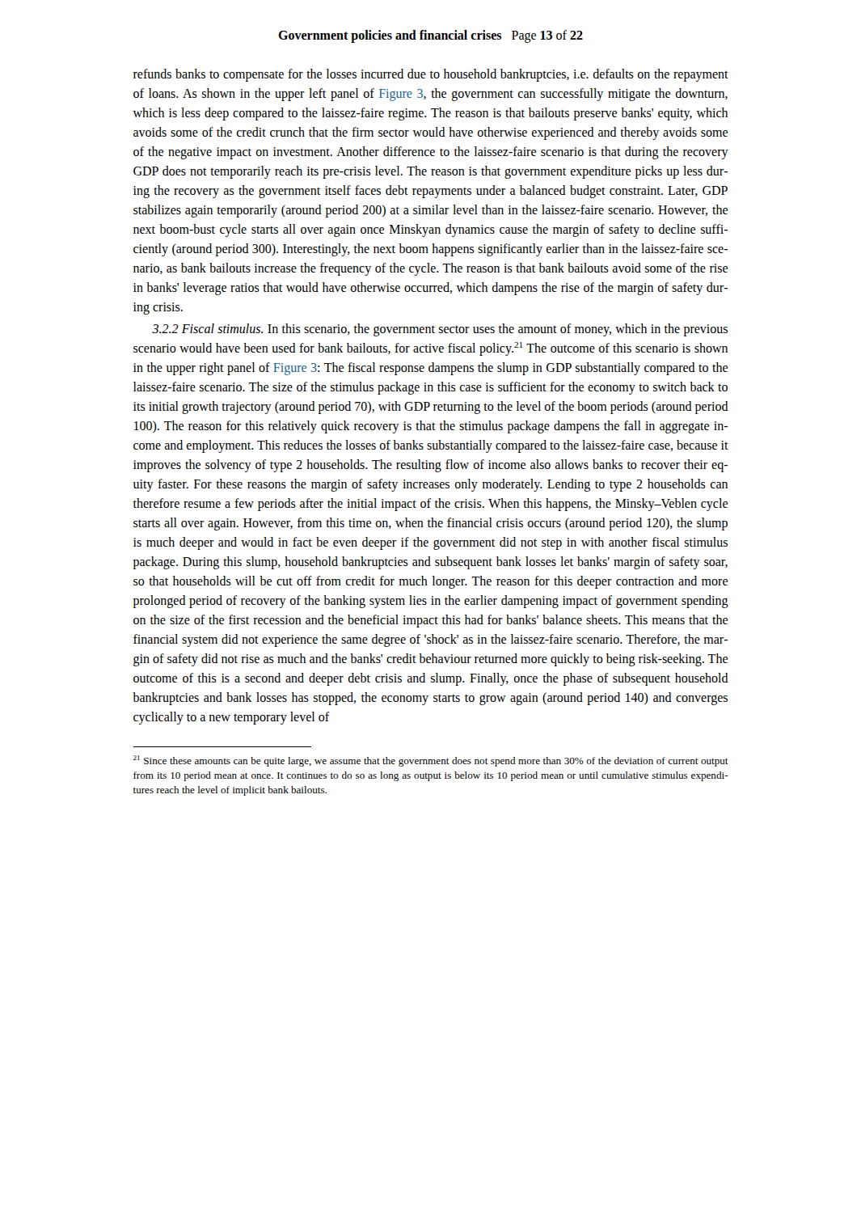Government policies and financial crises Page 13 of 22
refunds banks to compensate for the losses incurred due to household bankruptcies, i.e. defaults on the repayment of loans. As shown in the upper left panel of Figure 3, the government can successfully mitigate the downturn, which is less deep compared to the laissez-faire regime. The reason is that bailouts preserve banks' equity, which avoids some of the credit crunch that the firm sector would have otherwise experienced and thereby avoids some of the negative impact on investment. Another difference to the laissez-faire scenario is that during the recovery GDP does not temporarily reach its pre-crisis level. The reason is that government expenditure picks up less during the recovery as the government itself faces debt repayments under a balanced budget constraint. Later, GDP stabilizes again temporarily (around period 200) at a similar level than in the laissez-faire scenario. However, the next boom-bust cycle starts all over again once Minskyan dynamics cause the margin of safety to decline sufficiently (around period 300). Interestingly, the next boom happens significantly earlier than in the laissez-faire scenario, as bank bailouts increase the frequency of the cycle. The reason is that bank bailouts avoid some of the rise in banks' leverage ratios that would have otherwise occurred, which dampens the rise of the margin of safety during crisis.
3.2.2 Fiscal stimulus. In this scenario, the government sector uses the amount of money, which in the previous scenario would have been used for bank bailouts, for active fiscal policy.21 The outcome of this scenario is shown in the upper right panel of Figure 3: The fiscal response dampens the slump in GDP substantially compared to the laissez-faire scenario. The size of the stimulus package in this case is sufficient for the economy to switch back to its initial growth trajectory (around period 70), with GDP returning to the level of the boom periods (around period 100). The reason for this relatively quick recovery is that the stimulus package dampens the fall in aggregate income and employment. This reduces the losses of banks substantially compared to the laissez-faire case, because it improves the solvency of type 2 households. The resulting flow of income also allows banks to recover their equity faster. For these reasons the margin of safety increases only moderately. Lending to type 2 households can therefore resume a few periods after the initial impact of the crisis. When this happens, the Minsky–Veblen cycle starts all over again. However, from this time on, when the financial crisis occurs (around period 120), the slump is much deeper and would in fact be even deeper if the government did not step in with another fiscal stimulus package. During this slump, household bankruptcies and subsequent bank losses let banks' margin of safety soar, so that households will be cut off from credit for much longer. The reason for this deeper contraction and more prolonged period of recovery of the banking system lies in the earlier dampening impact of government spending on the size of the first recession and the beneficial impact this had for banks' balance sheets. This means that the financial system did not experience the same degree of 'shock' as in the laissez-faire scenario. Therefore, the margin of safety did not rise as much and the banks' credit behaviour returned more quickly to being risk-seeking. The outcome of this is a second and deeper debt crisis and slump. Finally, once the phase of subsequent household bankruptcies and bank losses has stopped, the economy starts to grow again (around period 140) and converges cyclically to a new temporary level of
21 Since these amounts can be quite large, we assume that the government does not spend more than 30% of the deviation of current output from its 10 period mean at once. It continues to do so as long as output is below its 10 period mean or until cumulative stimulus expenditures reach the level of implicit bank bailouts.